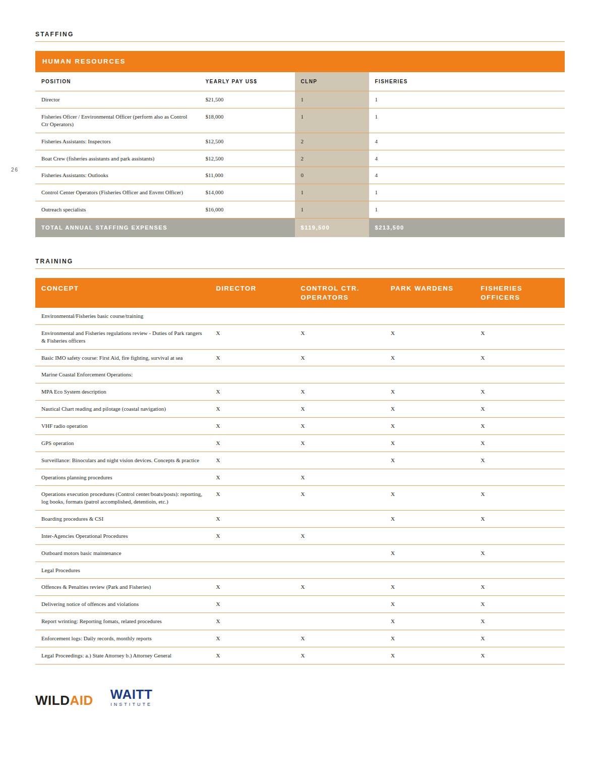26
STAFFING
HUMAN RESOURCES
| POSITION | YEARLY PAY US$ | CLNP | FISHERIES |
| --- | --- | --- | --- |
| Director | $21,500 | 1 | 1 |
| Fisheries Oficer / Environmental Officer (perform also as Control Ctr Operators) | $18,000 | 1 | 1 |
| Fisheries Assistants: Inspectors | $12,500 | 2 | 4 |
| Boat Crew (fisheries assistants and park assistants) | $12,500 | 2 | 4 |
| Fisheries Assistants: Outlooks | $11,000 | 0 | 4 |
| Control Center Operators (Fisheries Officer and Envmt Officer) | $14,000 | 1 | 1 |
| Outreach specialists | $16,000 | 1 | 1 |
| TOTAL ANNUAL STAFFING EXPENSES | | $119,500 | $213,500 |
TRAINING
| CONCEPT | DIRECTOR | CONTROL CTR. OPERATORS | PARK WARDENS | FISHERIES OFFICERS |
| --- | --- | --- | --- | --- |
| Environmental/Fisheries basic course/training | | | | |
| Environmental and Fisheries regulations review - Duties of Park rangers & Fisheries officers | X | X | X | X |
| Basic IMO safety course: First Aid, fire fighting, survival at sea | X | X | X | X |
| Marine Coastal Enforcement Operations: | | | | |
| MPA Eco System description | X | X | X | X |
| Nautical Chart reading and pilotage (coastal navigation) | X | X | X | X |
| VHF radio operation | X | X | X | X |
| GPS operation | X | X | X | X |
| Surveillance: Binoculars and night vision devices. Concepts & practice | X | | X | X |
| Operations planning procedures | X | X | | |
| Operations execution procedures (Control center/boats/posts): reporting, log books, formats (patrol accomplished, detentioin, etc.) | X | X | X | X |
| Boarding procedures & CSI | X | | X | X |
| Inter-Agencies Operational Procedures | X | X | | |
| Outboard motors basic maintenance | | | X | X |
| Legal Procedures | | | | |
| Offences & Penalties review (Park and Fisheries) | X | X | X | X |
| Delivering notice of offences and violations | X | | X | X |
| Report wrinting: Reporting fomats, related procedures | X | | X | X |
| Enforcement logs: Daily records, monthly reports | X | X | X | X |
| Legal Proceedings: a.) State Attorney b.) Attorney General | X | X | X | X |
WILD AID
WAITT INSTITUTE